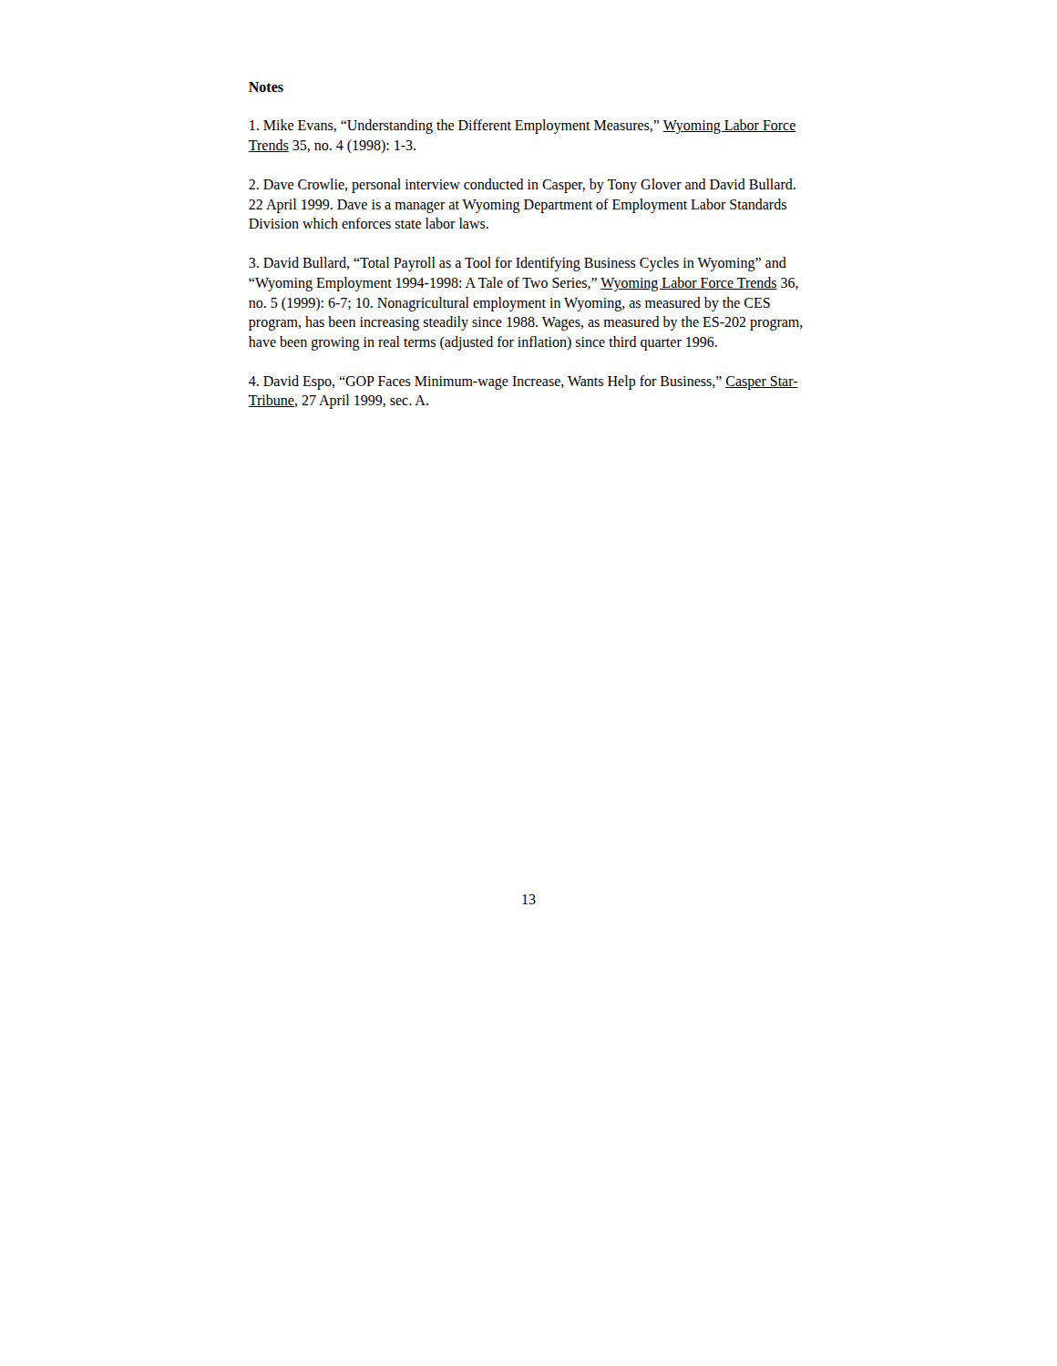Notes
1. Mike Evans, “Understanding the Different Employment Measures,” Wyoming Labor Force Trends 35, no. 4 (1998): 1-3.
2. Dave Crowlie, personal interview conducted in Casper, by Tony Glover and David Bullard. 22 April 1999. Dave is a manager at Wyoming Department of Employment Labor Standards Division which enforces state labor laws.
3. David Bullard, “Total Payroll as a Tool for Identifying Business Cycles in Wyoming” and “Wyoming Employment 1994-1998: A Tale of Two Series,” Wyoming Labor Force Trends 36, no. 5 (1999): 6-7; 10. Nonagricultural employment in Wyoming, as measured by the CES program, has been increasing steadily since 1988. Wages, as measured by the ES-202 program, have been growing in real terms (adjusted for inflation) since third quarter 1996.
4. David Espo, “GOP Faces Minimum-wage Increase, Wants Help for Business,” Casper Star-Tribune, 27 April 1999, sec. A.
13